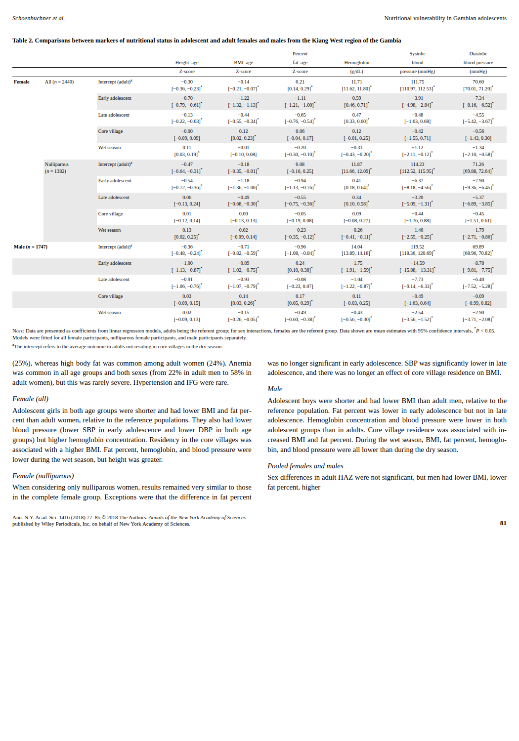Schoenbuchner et al.
Nutritional vulnerability in Gambian adolescents
Table 2. Comparisons between markers of nutritional status in adolescent and adult females and males from the Kiang West region of the Gambia
| | | | Percent | | Systolic | Diastolic |
| --- | --- | --- | --- | --- | --- | --- |
| | Height–age | BMI–age | fat–age | Hemoglobin | blood | blood pressure |
| | Z-score | Z-score | Z-score | (g/dL) | pressure (mmHg) | (mmHg) |
| Female | All ( n = 2440) | Intercept (adult) a | −0.30 | −0.14 | 0.21 | 11.71 | 111.75 | 70.60 |
| | [−0.36, −0.23] * | [−0.21, −0.07] * | [0.14, 0.29] * | [11.62, 11.80] * | [110.97, 112.53] * | [70.01, 71.20] * |
| Early adolescent | −0.70 | −1.22 | −1.11 | 0.59 | −3.91 | −7.34 |
| | [−0.79, −0.61] * | [−1.32, −1.13] * | [−1.21, −1.00] * | [0.46, 0.71] * | [−4.98, −2.84] * | [−8.16, −6.52] * |
| Late adolescent | −0.13 | −0.44 | −0.65 | 0.47 | −0.48 | −4.55 |
| | [−0.22, −0.03] * | [−0.55, −0.34] * | [−0.76, −0.54] * | [0.33, 0.60] * | [−1.63, 0.68] | [−5.42, −3.67] * |
| Core village | −0.00 | 0.12 | 0.06 | 0.12 | −0.42 | −0.56 |
| | [−0.09, 0.09] | [0.02, 0.23] * | [−0.04, 0.17] | [−0.01, 0.25] | [−1.55, 0.71] | [−1.43, 0.30] |
| Wet season | 0.11 | −0.01 | −0.20 | −0.31 | −1.12 | −1.34 |
| | [0.03, 0.19] * | [−0.10, 0.08] | [−0.30, −0.10] * | [−0.43, −0.20] * | [−2.11, −0.12] * | [−2.10, −0.58] * |
| Nulliparous ( n = 1382) | Intercept (adult) a | −0.47 | −0.18 | 0.08 | 11.87 | 114.23 | 71.26 |
| | [−0.64, −0.31] * | [−0.35, −0.01] * | [−0.10, 0.25] | [11.66, 12.09] * | [112.52, 115.95] * | [69.88, 72.64] * |
| Early adolescent | −0.54 | −1.18 | −0.94 | 0.41 | −6.37 | −7.90 |
| | [−0.72, −0.36] * | [−1.36, −1.00] * | [−1.13, −0.76] * | [0.18, 0.64] * | [−8.18, −4.56] * | [−9.36, −6.45] * |
| Late adolescent | 0.06 | −0.49 | −0.55 | 0.34 | −3.20 | −5.37 |
| | [−0.13, 0.24] | [−0.68, −0.30] * | [−0.75, −0.36] * | [0.10, 0.58] * | [−5.09, −1.31] * | [−6.89, −3.85] * |
| Core village | 0.01 | 0.00 | −0.05 | 0.09 | −0.44 | −0.45 |
| | [−0.12, 0.14] | [−0.13, 0.13] | [−0.19, 0.08] | [−0.08, 0.27] | [−1.76, 0.88] | [−1.51, 0.61] |
| Wet season | 0.13 | 0.02 | −0.23 | −0.26 | −1.40 | −1.79 |
| | [0.02, 0.25] * | [−0.09, 0.14] | [−0.35, −0.12] * | [−0.41, −0.11] * | [−2.55, −0.25] * | [−2.71, −0.86] * |
| Male ( n = 1747) | Intercept (adult) a | −0.36 | −0.71 | −0.96 | 14.04 | 119.52 | 69.89 |
| | | [−0.48, −0.24] * | [−0.82, −0.59] * | [−1.08, −0.84] * | [13.89, 14.18] * | [118.36, 120.69] * | [68.96, 70.82] * |
| | Early adolescent | −1.00 | −0.89 | 0.24 | −1.75 | −14.59 | −8.78 |
| | | [−1.13, −0.87] * | [−1.02, −0.75] * | [0.10, 0.38] * | [−1.91, −1.59] * | [−15.88, −13.31] * | [−9.81, −7.75] * |
| | Late adolescent | −0.91 | −0.93 | −0.08 | −1.04 | −7.73 | −6.40 |
| | | [−1.06, −0.76] * | [−1.07, −0.79] * | [−0.23, 0.07] | [−1.22, −0.87] * | [−9.14, −6.33] * | [−7.52, −5.28] * |
| | Core village | 0.03 | 0.14 | 0.17 | 0.11 | −0.49 | −0.09 |
| | | [−0.09, 0.15] | [0.03, 0.26] * | [0.05, 0.29] * | [−0.03, 0.25] | [−1.63, 0.64] | [−0.99, 0.82] |
| | Wet season | 0.02 | −0.15 | −0.49 | −0.43 | −2.54 | −2.90 |
| | | [−0.09, 0.13] | [−0.26, −0.05] * | [−0.60, −0.38] * | [−0.56, −0.30] * | [−3.56, −1.52] * | [−3.71, −2.08] * |
Note: Data are presented as coefficients from linear regression models, adults being the referent group; for sex interactions, females are the referent group. Data shown are mean estimates with 95% confidence intervals, *P < 0.05. Models were fitted for all female participants, nulliparous female participants, and male participants separately.
aThe intercept refers to the average outcome in adults not residing in core villages in the dry season.
(25%), whereas high body fat was common among adult women (24%). Anemia was common in all age groups and both sexes (from 22% in adult men to 58% in adult women), but this was rarely severe. Hypertension and IFG were rare.
Female (all)
Adolescent girls in both age groups were shorter and had lower BMI and fat percent than adult women, relative to the reference populations. They also had lower blood pressure (lower SBP in early adolescence and lower DBP in both age groups) but higher hemoglobin concentration. Residency in the core villages was associated with a higher BMI. Fat percent, hemoglobin, and blood pressure were lower during the wet season, but height was greater.
Female (nulliparous)
When considering only nulliparous women, results remained very similar to those in the complete female group. Exceptions were that the difference in fat percent was no longer significant in early adolescence. SBP was significantly lower in late adolescence, and there was no longer an effect of core village residence on BMI.
Male
Adolescent boys were shorter and had lower BMI than adult men, relative to the reference population. Fat percent was lower in early adolescence but not in late adolescence. Hemoglobin concentration and blood pressure were lower in both adolescent groups than in adults. Core village residence was associated with increased BMI and fat percent. During the wet season, BMI, fat percent, hemoglobin, and blood pressure were all lower than during the dry season.
Pooled females and males
Sex differences in adult HAZ were not significant, but men had lower BMI, lower fat percent, higher
Ann. N.Y. Acad. Sci. 1416 (2018) 77–85 © 2018 The Authors. Annals of the New York Academy of Sciences
published by Wiley Periodicals, Inc. on behalf of New York Academy of Sciences.
81